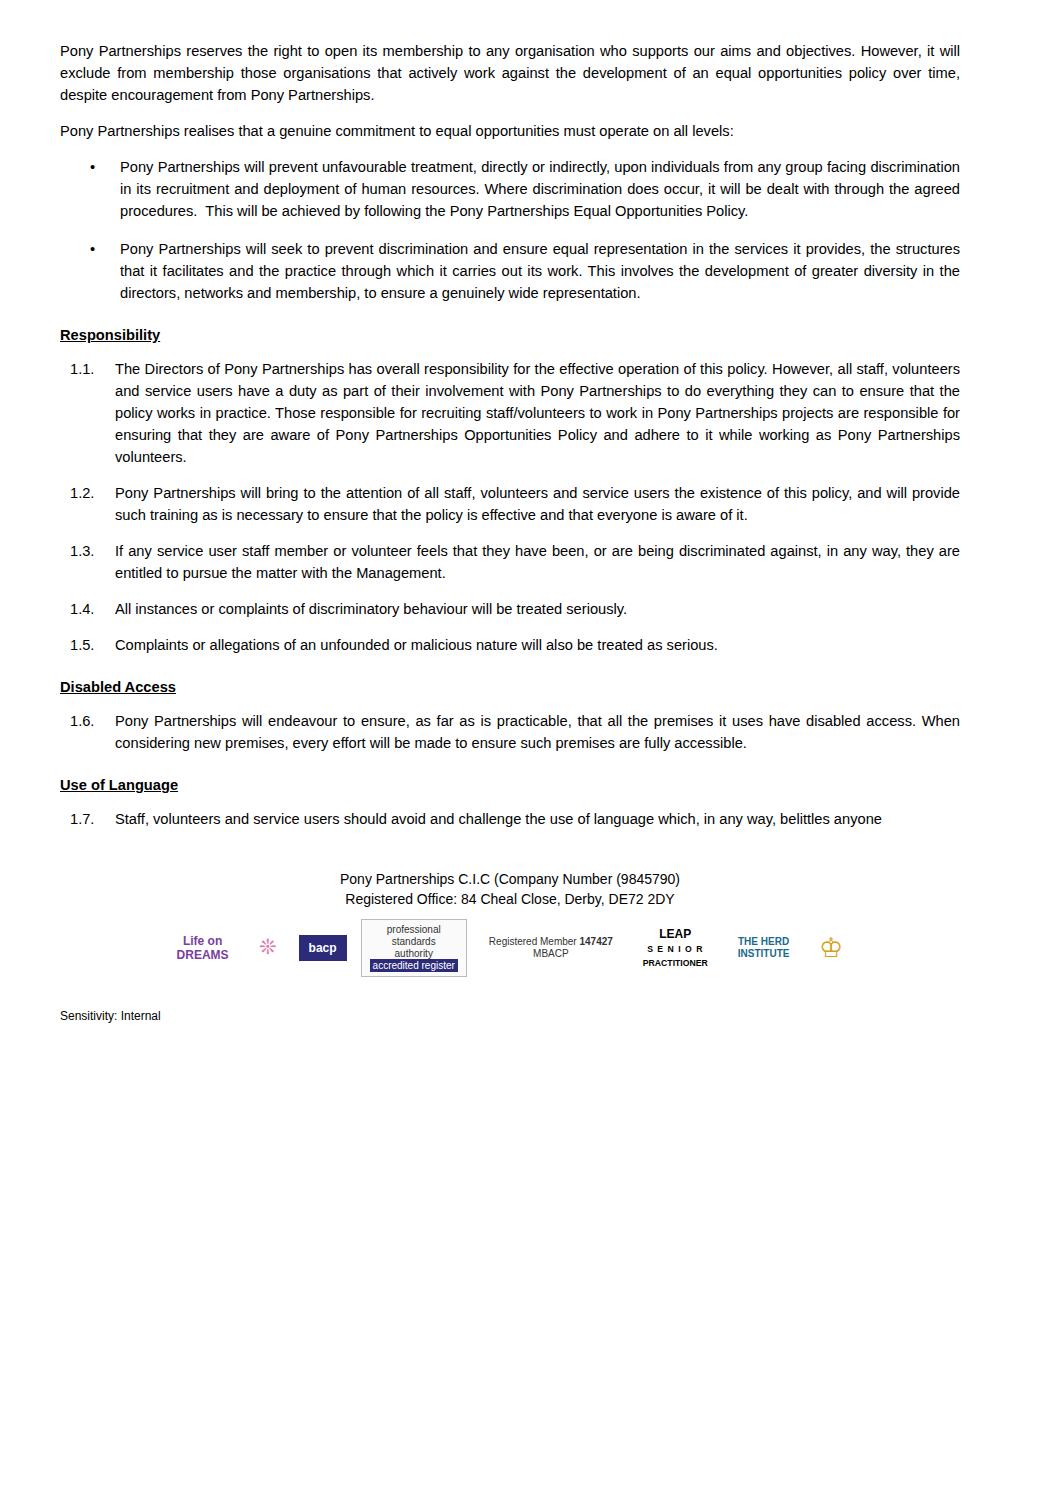Pony Partnerships reserves the right to open its membership to any organisation who supports our aims and objectives. However, it will exclude from membership those organisations that actively work against the development of an equal opportunities policy over time, despite encouragement from Pony Partnerships.
Pony Partnerships realises that a genuine commitment to equal opportunities must operate on all levels:
Pony Partnerships will prevent unfavourable treatment, directly or indirectly, upon individuals from any group facing discrimination in its recruitment and deployment of human resources. Where discrimination does occur, it will be dealt with through the agreed procedures. This will be achieved by following the Pony Partnerships Equal Opportunities Policy.
Pony Partnerships will seek to prevent discrimination and ensure equal representation in the services it provides, the structures that it facilitates and the practice through which it carries out its work. This involves the development of greater diversity in the directors, networks and membership, to ensure a genuinely wide representation.
Responsibility
1.1.
The Directors of Pony Partnerships has overall responsibility for the effective operation of this policy. However, all staff, volunteers and service users have a duty as part of their involvement with Pony Partnerships to do everything they can to ensure that the policy works in practice. Those responsible for recruiting staff/volunteers to work in Pony Partnerships projects are responsible for ensuring that they are aware of Pony Partnerships Opportunities Policy and adhere to it while working as Pony Partnerships volunteers.
1.2.
Pony Partnerships will bring to the attention of all staff, volunteers and service users the existence of this policy, and will provide such training as is necessary to ensure that the policy is effective and that everyone is aware of it.
1.3.
If any service user staff member or volunteer feels that they have been, or are being discriminated against, in any way, they are entitled to pursue the matter with the Management.
1.4.
All instances or complaints of discriminatory behaviour will be treated seriously.
1.5.
Complaints or allegations of an unfounded or malicious nature will also be treated as serious.
Disabled Access
1.6.
Pony Partnerships will endeavour to ensure, as far as is practicable, that all the premises it uses have disabled access. When considering new premises, every effort will be made to ensure such premises are fully accessible.
Use of Language
1.7.
Staff, volunteers and service users should avoid and challenge the use of language which, in any way, belittles anyone
Pony Partnerships C.I.C (Company Number (9845790)
Registered Office: 84 Cheal Close, Derby, DE72 2DY
Life on
DREAMS
❊
bacp
professional
standards
authority
accredited register
Registered Member 147427
MBACP
LEAP
S E N I O R
PRACTITIONER
THE HERD
INSTITUTE
♔
Sensitivity: Internal